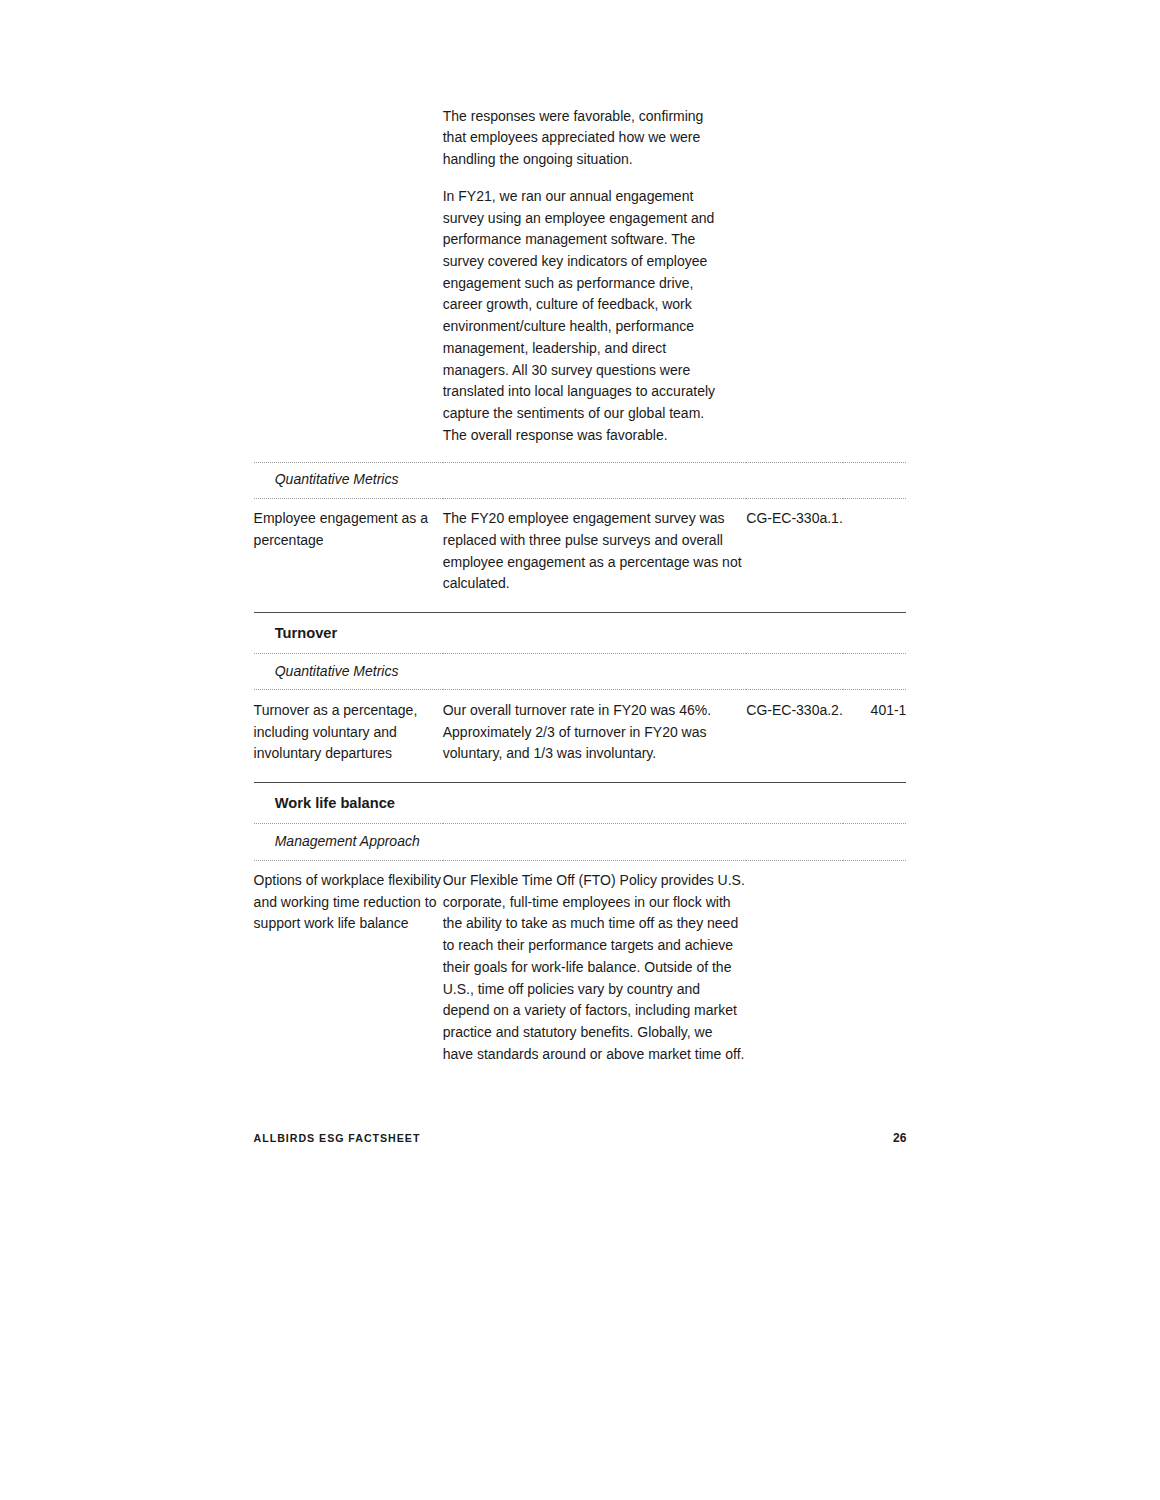| | The responses were favorable, confirming that employees appreciated how we were handling the ongoing situation. In FY21, we ran our annual engagement survey using an employee engagement and performance management software. The survey covered key indicators of employee engagement such as performance drive, career growth, culture of feedback, work environment/culture health, performance management, leadership, and direct managers. All 30 survey questions were translated into local languages to accurately capture the sentiments of our global team. The overall response was favorable. | | |
| Quantitative Metrics |
| Employee engagement as a percentage | The FY20 employee engagement survey was replaced with three pulse surveys and overall employee engagement as a percentage was not calculated. | CG-EC-330a.1. | |
| Turnover |
| Quantitative Metrics |
| Turnover as a percentage, including voluntary and involuntary departures | Our overall turnover rate in FY20 was 46%. Approximately 2/3 of turnover in FY20 was voluntary, and 1/3 was involuntary. | CG-EC-330a.2. | 401-1 |
| Work life balance |
| Management Approach |
| Options of workplace flexibility and working time reduction to support work life balance | Our Flexible Time Off (FTO) Policy provides U.S. corporate, full-time employees in our flock with the ability to take as much time off as they need to reach their performance targets and achieve their goals for work-life balance. Outside of the U.S., time off policies vary by country and depend on a variety of factors, including market practice and statutory benefits. Globally, we have standards around or above market time off. | | |
ALLBIRDS ESG FACTSHEET 26